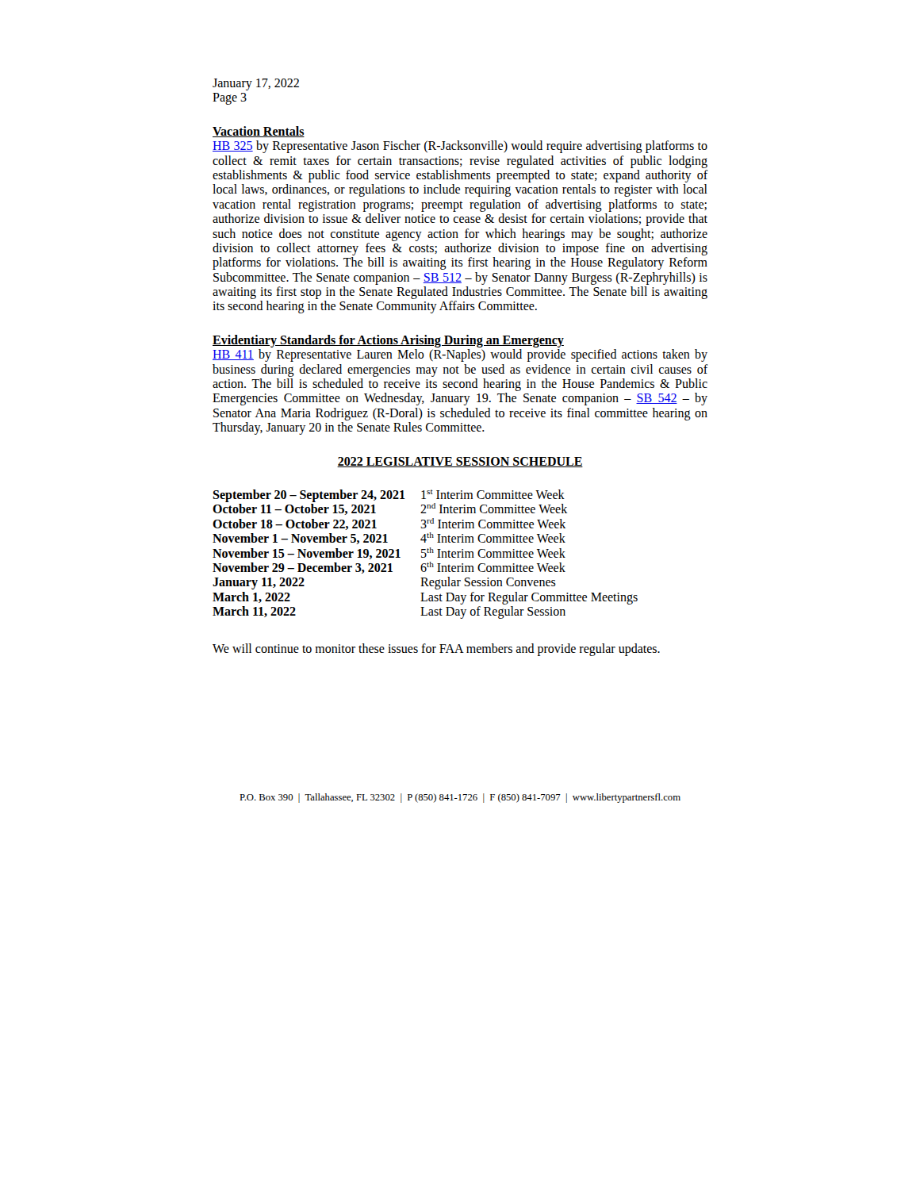January 17, 2022
Page 3
Vacation Rentals
HB 325 by Representative Jason Fischer (R-Jacksonville) would require advertising platforms to collect & remit taxes for certain transactions; revise regulated activities of public lodging establishments & public food service establishments preempted to state; expand authority of local laws, ordinances, or regulations to include requiring vacation rentals to register with local vacation rental registration programs; preempt regulation of advertising platforms to state; authorize division to issue & deliver notice to cease & desist for certain violations; provide that such notice does not constitute agency action for which hearings may be sought; authorize division to collect attorney fees & costs; authorize division to impose fine on advertising platforms for violations. The bill is awaiting its first hearing in the House Regulatory Reform Subcommittee. The Senate companion – SB 512 – by Senator Danny Burgess (R-Zephryhills) is awaiting its first stop in the Senate Regulated Industries Committee. The Senate bill is awaiting its second hearing in the Senate Community Affairs Committee.
Evidentiary Standards for Actions Arising During an Emergency
HB 411 by Representative Lauren Melo (R-Naples) would provide specified actions taken by business during declared emergencies may not be used as evidence in certain civil causes of action. The bill is scheduled to receive its second hearing in the House Pandemics & Public Emergencies Committee on Wednesday, January 19. The Senate companion – SB 542 – by Senator Ana Maria Rodriguez (R-Doral) is scheduled to receive its final committee hearing on Thursday, January 20 in the Senate Rules Committee.
2022 LEGISLATIVE SESSION SCHEDULE
| September 20 – September 24, 2021 | 1 st Interim Committee Week |
| October 11 – October 15, 2021 | 2 nd Interim Committee Week |
| October 18 – October 22, 2021 | 3 rd Interim Committee Week |
| November 1 – November 5, 2021 | 4 th Interim Committee Week |
| November 15 – November 19, 2021 | 5 th Interim Committee Week |
| November 29 – December 3, 2021 | 6 th Interim Committee Week |
| January 11, 2022 | Regular Session Convenes |
| March 1, 2022 | Last Day for Regular Committee Meetings |
| March 11, 2022 | Last Day of Regular Session |
We will continue to monitor these issues for FAA members and provide regular updates.
P.O. Box 390 | Tallahassee, FL 32302 | P (850) 841-1726 | F (850) 841-7097 | www.libertypartnersfl.com